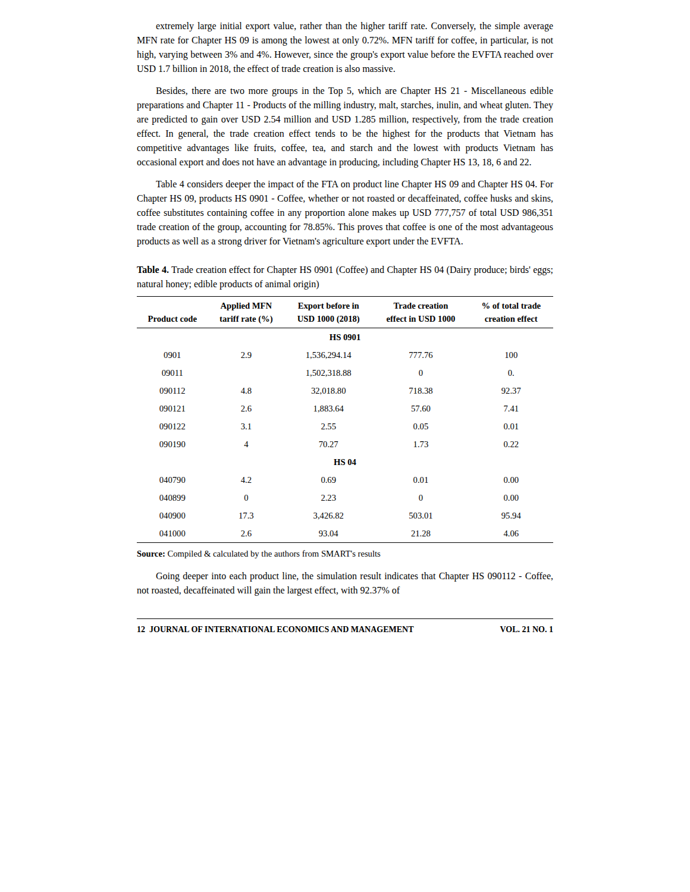extremely large initial export value, rather than the higher tariff rate. Conversely, the simple average MFN rate for Chapter HS 09 is among the lowest at only 0.72%. MFN tariff for coffee, in particular, is not high, varying between 3% and 4%. However, since the group's export value before the EVFTA reached over USD 1.7 billion in 2018, the effect of trade creation is also massive.
Besides, there are two more groups in the Top 5, which are Chapter HS 21 - Miscellaneous edible preparations and Chapter 11 - Products of the milling industry, malt, starches, inulin, and wheat gluten. They are predicted to gain over USD 2.54 million and USD 1.285 million, respectively, from the trade creation effect. In general, the trade creation effect tends to be the highest for the products that Vietnam has competitive advantages like fruits, coffee, tea, and starch and the lowest with products Vietnam has occasional export and does not have an advantage in producing, including Chapter HS 13, 18, 6 and 22.
Table 4 considers deeper the impact of the FTA on product line Chapter HS 09 and Chapter HS 04. For Chapter HS 09, products HS 0901 - Coffee, whether or not roasted or decaffeinated, coffee husks and skins, coffee substitutes containing coffee in any proportion alone makes up USD 777,757 of total USD 986,351 trade creation of the group, accounting for 78.85%. This proves that coffee is one of the most advantageous products as well as a strong driver for Vietnam's agriculture export under the EVFTA.
Table 4. Trade creation effect for Chapter HS 0901 (Coffee) and Chapter HS 04 (Dairy produce; birds' eggs; natural honey; edible products of animal origin)
| Product code | Applied MFN tariff rate (%) | Export before in USD 1000 (2018) | Trade creation effect in USD 1000 | % of total trade creation effect |
| --- | --- | --- | --- | --- |
| HS 0901 |
| 0901 | 2.9 | 1,536,294.14 | 777.76 | 100 |
| 09011 | | 1,502,318.88 | 0 | 0. |
| 090112 | 4.8 | 32,018.80 | 718.38 | 92.37 |
| 090121 | 2.6 | 1,883.64 | 57.60 | 7.41 |
| 090122 | 3.1 | 2.55 | 0.05 | 0.01 |
| 090190 | 4 | 70.27 | 1.73 | 0.22 |
| HS 04 |
| 040790 | 4.2 | 0.69 | 0.01 | 0.00 |
| 040899 | 0 | 2.23 | 0 | 0.00 |
| 040900 | 17.3 | 3,426.82 | 503.01 | 95.94 |
| 041000 | 2.6 | 93.04 | 21.28 | 4.06 |
Source: Compiled & calculated by the authors from SMART's results
Going deeper into each product line, the simulation result indicates that Chapter HS 090112 - Coffee, not roasted, decaffeinated will gain the largest effect, with 92.37% of
12 JOURNAL OF INTERNATIONAL ECONOMICS AND MANAGEMENT
VOL. 21 NO. 1